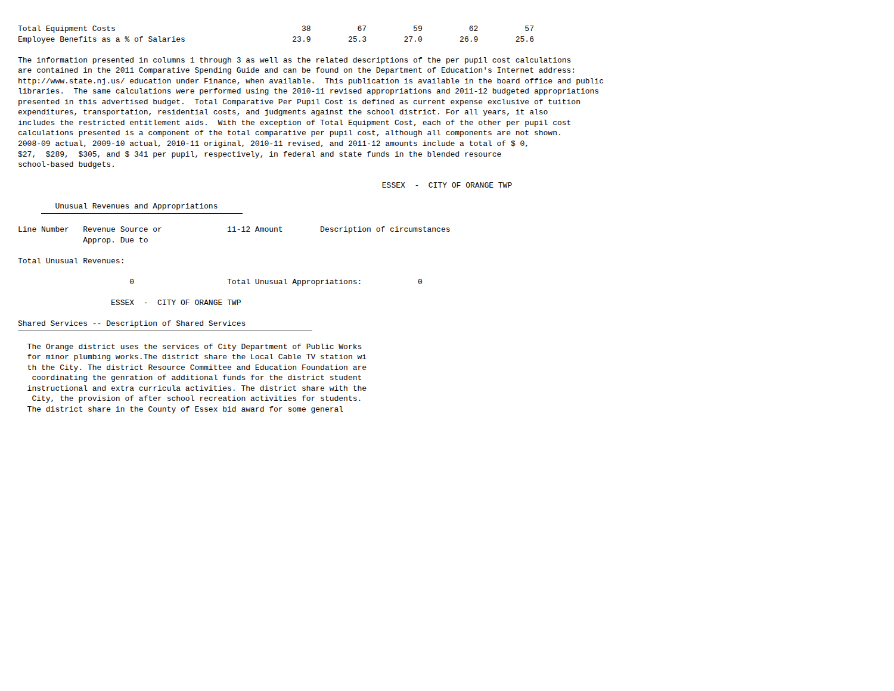Total Equipment Costs                                        38          67          59          62          57
Employee Benefits as a % of Salaries                       23.9        25.3        27.0        26.9        25.6
The information presented in columns 1 through 3 as well as the related descriptions of the per pupil cost calculations
are contained in the 2011 Comparative Spending Guide and can be found on the Department of Education's Internet address:
http://www.state.nj.us/ education under Finance, when available.  This publication is available in the board office and public
libraries.  The same calculations were performed using the 2010-11 revised appropriations and 2011-12 budgeted appropriations
presented in this advertised budget.  Total Comparative Per Pupil Cost is defined as current expense exclusive of tuition
expenditures, transportation, residential costs, and judgments against the school district. For all years, it also
includes the restricted entitlement aids.  With the exception of Total Equipment Cost, each of the other per pupil cost
calculations presented is a component of the total comparative per pupil cost, although all components are not shown.
2008-09 actual, 2009-10 actual, 2010-11 original, 2010-11 revised, and 2011-12 amounts include a total of $ 0,
$27,  $289,  $305, and $ 341 per pupil, respectively, in federal and state funds in the blended resource
school-based budgets.
ESSEX  -  CITY OF ORANGE TWP
        Unusual Revenues and Appropriations
Line Number   Revenue Source or              11-12 Amount        Description of circumstances
              Approp. Due to
Total Unusual Revenues:

                        0                    Total Unusual Appropriations:            0
                    ESSEX  -  CITY OF ORANGE TWP
Shared Services -- Description of Shared Services
  The Orange district uses the services of City Department of Public Works
  for minor plumbing works.The district share the Local Cable TV station wi
  th the City. The district Resource Committee and Education Foundation are
   coordinating the genration of additional funds for the district student
  instructional and extra curricula activities. The district share with the
   City, the provision of after school recreation activities for students.
  The district share in the County of Essex bid award for some general